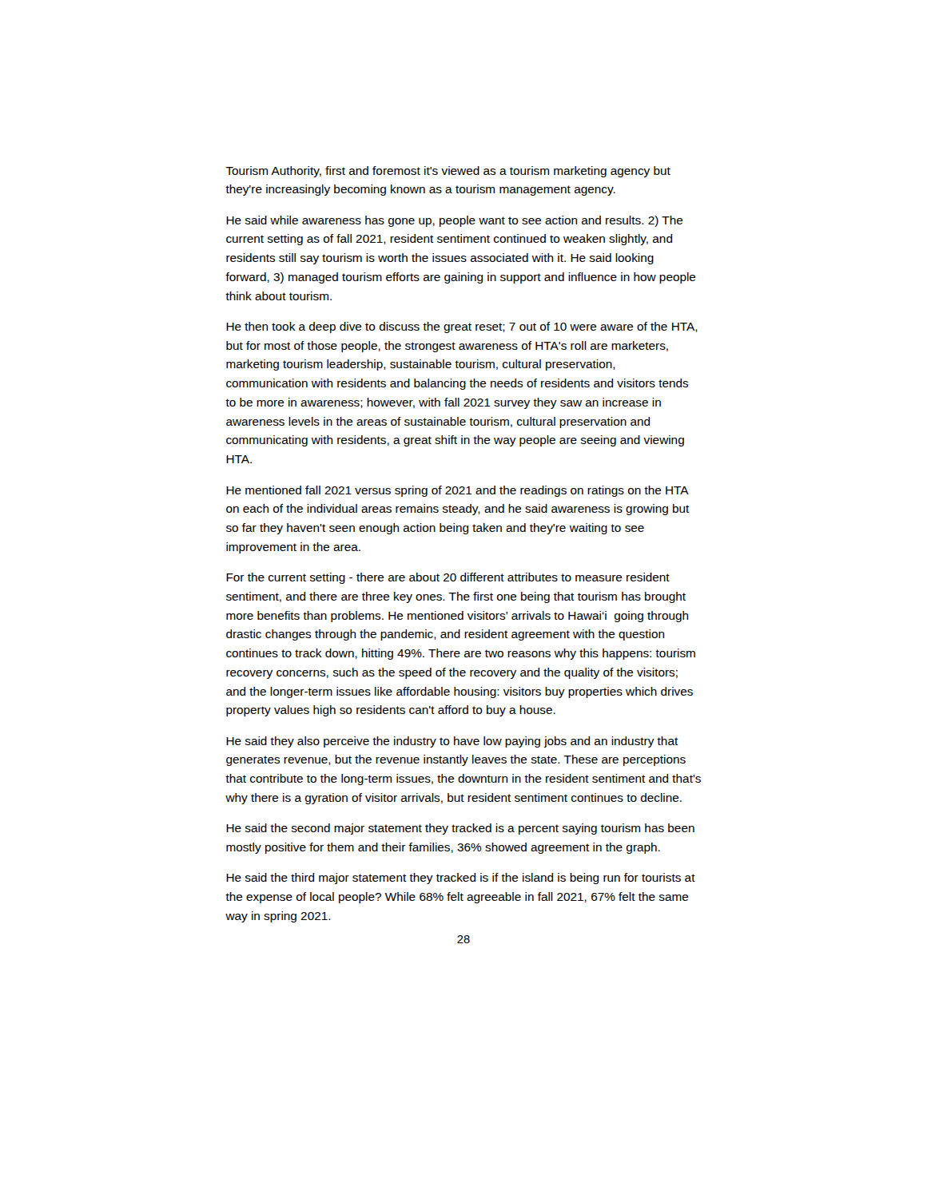Tourism Authority, first and foremost it's viewed as a tourism marketing agency but they're increasingly becoming known as a tourism management agency.
He said while awareness has gone up, people want to see action and results. 2) The current setting as of fall 2021, resident sentiment continued to weaken slightly, and residents still say tourism is worth the issues associated with it. He said looking forward, 3) managed tourism efforts are gaining in support and influence in how people think about tourism.
He then took a deep dive to discuss the great reset; 7 out of 10 were aware of the HTA, but for most of those people, the strongest awareness of HTA's roll are marketers, marketing tourism leadership, sustainable tourism, cultural preservation, communication with residents and balancing the needs of residents and visitors tends to be more in awareness; however, with fall 2021 survey they saw an increase in awareness levels in the areas of sustainable tourism, cultural preservation and communicating with residents, a great shift in the way people are seeing and viewing HTA.
He mentioned fall 2021 versus spring of 2021 and the readings on ratings on the HTA on each of the individual areas remains steady, and he said awareness is growing but so far they haven't seen enough action being taken and they're waiting to see improvement in the area.
For the current setting - there are about 20 different attributes to measure resident sentiment, and there are three key ones. The first one being that tourism has brought more benefits than problems. He mentioned visitors’ arrivals to Hawai‘i going through drastic changes through the pandemic, and resident agreement with the question continues to track down, hitting 49%. There are two reasons why this happens: tourism recovery concerns, such as the speed of the recovery and the quality of the visitors; and the longer-term issues like affordable housing: visitors buy properties which drives property values high so residents can't afford to buy a house.
He said they also perceive the industry to have low paying jobs and an industry that generates revenue, but the revenue instantly leaves the state. These are perceptions that contribute to the long-term issues, the downturn in the resident sentiment and that's why there is a gyration of visitor arrivals, but resident sentiment continues to decline.
He said the second major statement they tracked is a percent saying tourism has been mostly positive for them and their families, 36% showed agreement in the graph.
He said the third major statement they tracked is if the island is being run for tourists at the expense of local people? While 68% felt agreeable in fall 2021, 67% felt the same way in spring 2021.
28